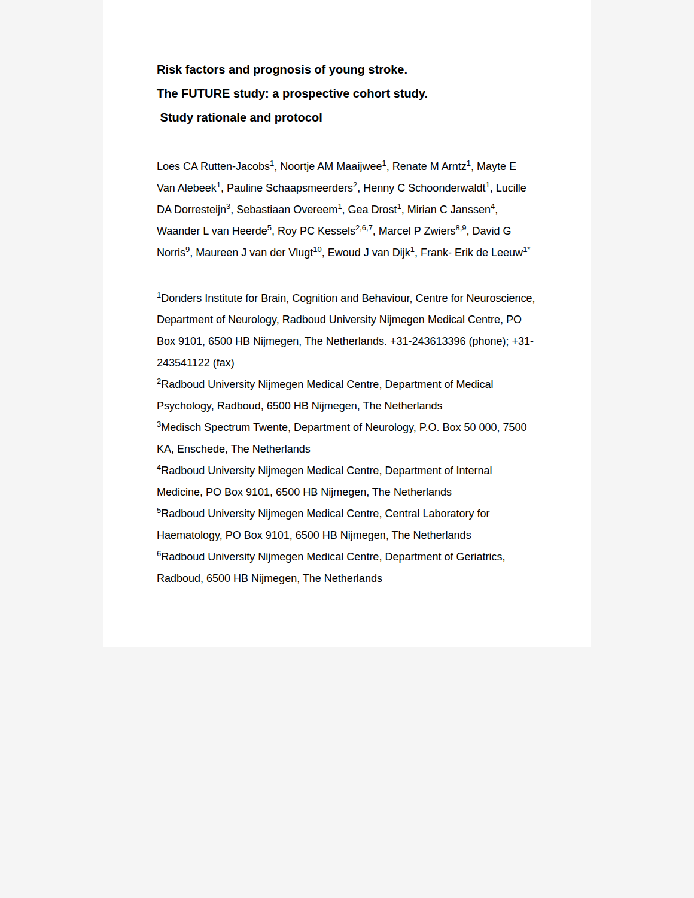Risk factors and prognosis of young stroke. The FUTURE study: a prospective cohort study. Study rationale and protocol
Loes CA Rutten-Jacobs1, Noortje AM Maaijwee1, Renate M Arntz1, Mayte E Van Alebeek1, Pauline Schaapsmeerders2, Henny C Schoonderwaldt1, Lucille DA Dorresteijn3, Sebastiaan Overeem1, Gea Drost1, Mirian C Janssen4, Waander L van Heerde5, Roy PC Kessels2,6,7, Marcel P Zwiers8,9, David G Norris9, Maureen J van der Vlugt10, Ewoud J van Dijk1, Frank- Erik de Leeuw1*
1Donders Institute for Brain, Cognition and Behaviour, Centre for Neuroscience, Department of Neurology, Radboud University Nijmegen Medical Centre, PO Box 9101, 6500 HB Nijmegen, The Netherlands. +31-243613396 (phone); +31-243541122 (fax)
2Radboud University Nijmegen Medical Centre, Department of Medical Psychology, Radboud, 6500 HB Nijmegen, The Netherlands
3Medisch Spectrum Twente, Department of Neurology, P.O. Box 50 000, 7500 KA, Enschede, The Netherlands
4Radboud University Nijmegen Medical Centre, Department of Internal Medicine, PO Box 9101, 6500 HB Nijmegen, The Netherlands
5Radboud University Nijmegen Medical Centre, Central Laboratory for Haematology, PO Box 9101, 6500 HB Nijmegen, The Netherlands
6Radboud University Nijmegen Medical Centre, Department of Geriatrics, Radboud, 6500 HB Nijmegen, The Netherlands